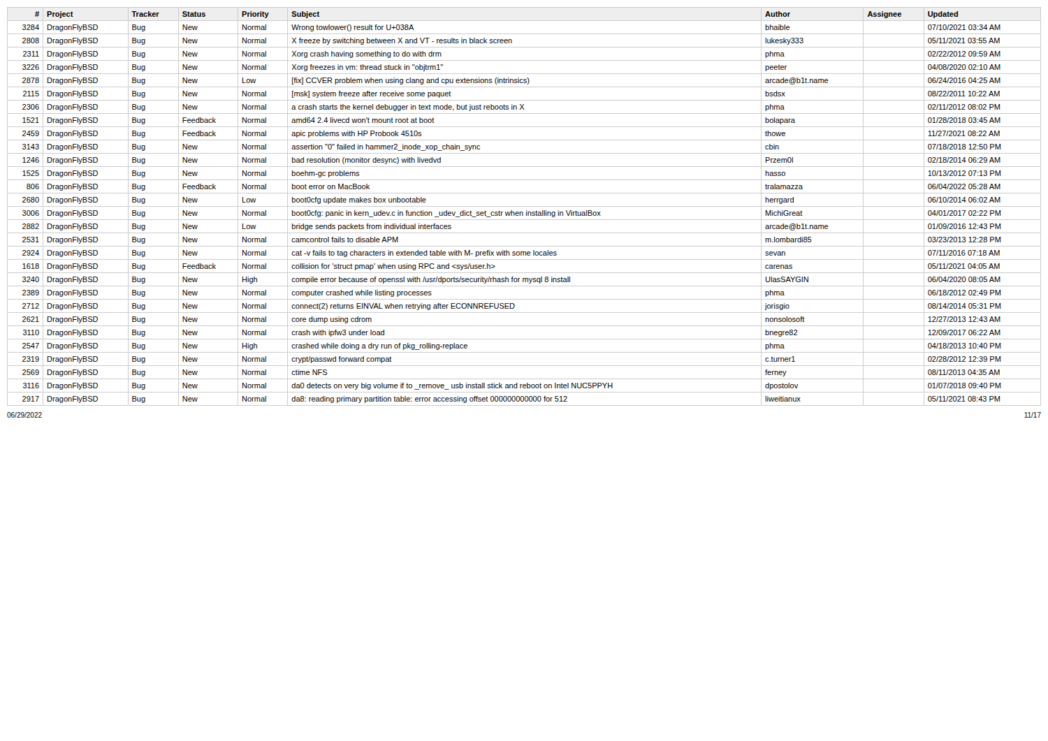| # | Project | Tracker | Status | Priority | Subject | Author | Assignee | Updated |
| --- | --- | --- | --- | --- | --- | --- | --- | --- |
| 3284 | DragonFlyBSD | Bug | New | Normal | Wrong towlower() result for U+038A | bhaible | | 07/10/2021 03:34 AM |
| 2808 | DragonFlyBSD | Bug | New | Normal | X freeze by switching between X and VT - results in black screen | lukesky333 | | 05/11/2021 03:55 AM |
| 2311 | DragonFlyBSD | Bug | New | Normal | Xorg crash having something to do with drm | phma | | 02/22/2012 09:59 AM |
| 3226 | DragonFlyBSD | Bug | New | Normal | Xorg freezes in vm: thread stuck in "objtrm1" | peeter | | 04/08/2020 02:10 AM |
| 2878 | DragonFlyBSD | Bug | New | Low | [fix] CCVER problem when using clang and cpu extensions (intrinsics) | arcade@b1t.name | | 06/24/2016 04:25 AM |
| 2115 | DragonFlyBSD | Bug | New | Normal | [msk] system freeze after receive some paquet | bsdsx | | 08/22/2011 10:22 AM |
| 2306 | DragonFlyBSD | Bug | New | Normal | a crash starts the kernel debugger in text mode, but just reboots in X | phma | | 02/11/2012 08:02 PM |
| 1521 | DragonFlyBSD | Bug | Feedback | Normal | amd64 2.4 livecd won't mount root at boot | bolapara | | 01/28/2018 03:45 AM |
| 2459 | DragonFlyBSD | Bug | Feedback | Normal | apic problems with HP Probook 4510s | thowe | | 11/27/2021 08:22 AM |
| 3143 | DragonFlyBSD | Bug | New | Normal | assertion "0" failed in hammer2_inode_xop_chain_sync | cbin | | 07/18/2018 12:50 PM |
| 1246 | DragonFlyBSD | Bug | New | Normal | bad resolution (monitor desync) with livedvd | Przem0l | | 02/18/2014 06:29 AM |
| 1525 | DragonFlyBSD | Bug | New | Normal | boehm-gc problems | hasso | | 10/13/2012 07:13 PM |
| 806 | DragonFlyBSD | Bug | Feedback | Normal | boot error on MacBook | tralamazza | | 06/04/2022 05:28 AM |
| 2680 | DragonFlyBSD | Bug | New | Low | boot0cfg update makes box unbootable | herrgard | | 06/10/2014 06:02 AM |
| 3006 | DragonFlyBSD | Bug | New | Normal | boot0cfg: panic in kern_udev.c in function _udev_dict_set_cstr when installing in VirtualBox | MichiGreat | | 04/01/2017 02:22 PM |
| 2882 | DragonFlyBSD | Bug | New | Low | bridge sends packets from individual interfaces | arcade@b1t.name | | 01/09/2016 12:43 PM |
| 2531 | DragonFlyBSD | Bug | New | Normal | camcontrol fails to disable APM | m.lombardi85 | | 03/23/2013 12:28 PM |
| 2924 | DragonFlyBSD | Bug | New | Normal | cat -v fails to tag characters in extended table with M- prefix with some locales | sevan | | 07/11/2016 07:18 AM |
| 1618 | DragonFlyBSD | Bug | Feedback | Normal | collision for 'struct pmap' when using RPC and <sys/user.h> | carenas | | 05/11/2021 04:05 AM |
| 3240 | DragonFlyBSD | Bug | New | High | compile error because of openssl with /usr/dports/security/rhash for mysql 8 install | UlasSAYGIN | | 06/04/2020 08:05 AM |
| 2389 | DragonFlyBSD | Bug | New | Normal | computer crashed while listing processes | phma | | 06/18/2012 02:49 PM |
| 2712 | DragonFlyBSD | Bug | New | Normal | connect(2) returns EINVAL when retrying after ECONNREFUSED | jorisgio | | 08/14/2014 05:31 PM |
| 2621 | DragonFlyBSD | Bug | New | Normal | core dump using cdrom | nonsolosoft | | 12/27/2013 12:43 AM |
| 3110 | DragonFlyBSD | Bug | New | Normal | crash with ipfw3 under load | bnegre82 | | 12/09/2017 06:22 AM |
| 2547 | DragonFlyBSD | Bug | New | High | crashed while doing a dry run of pkg_rolling-replace | phma | | 04/18/2013 10:40 PM |
| 2319 | DragonFlyBSD | Bug | New | Normal | crypt/passwd forward compat | c.turner1 | | 02/28/2012 12:39 PM |
| 2569 | DragonFlyBSD | Bug | New | Normal | ctime NFS | ferney | | 08/11/2013 04:35 AM |
| 3116 | DragonFlyBSD | Bug | New | Normal | da0 detects on very big volume if to _remove_ usb install stick and reboot on Intel NUC5PPYH | dpostolov | | 01/07/2018 09:40 PM |
| 2917 | DragonFlyBSD | Bug | New | Normal | da8: reading primary partition table: error accessing offset 000000000000 for 512 | liweitianux | | 05/11/2021 08:43 PM |
06/29/2022 11/17